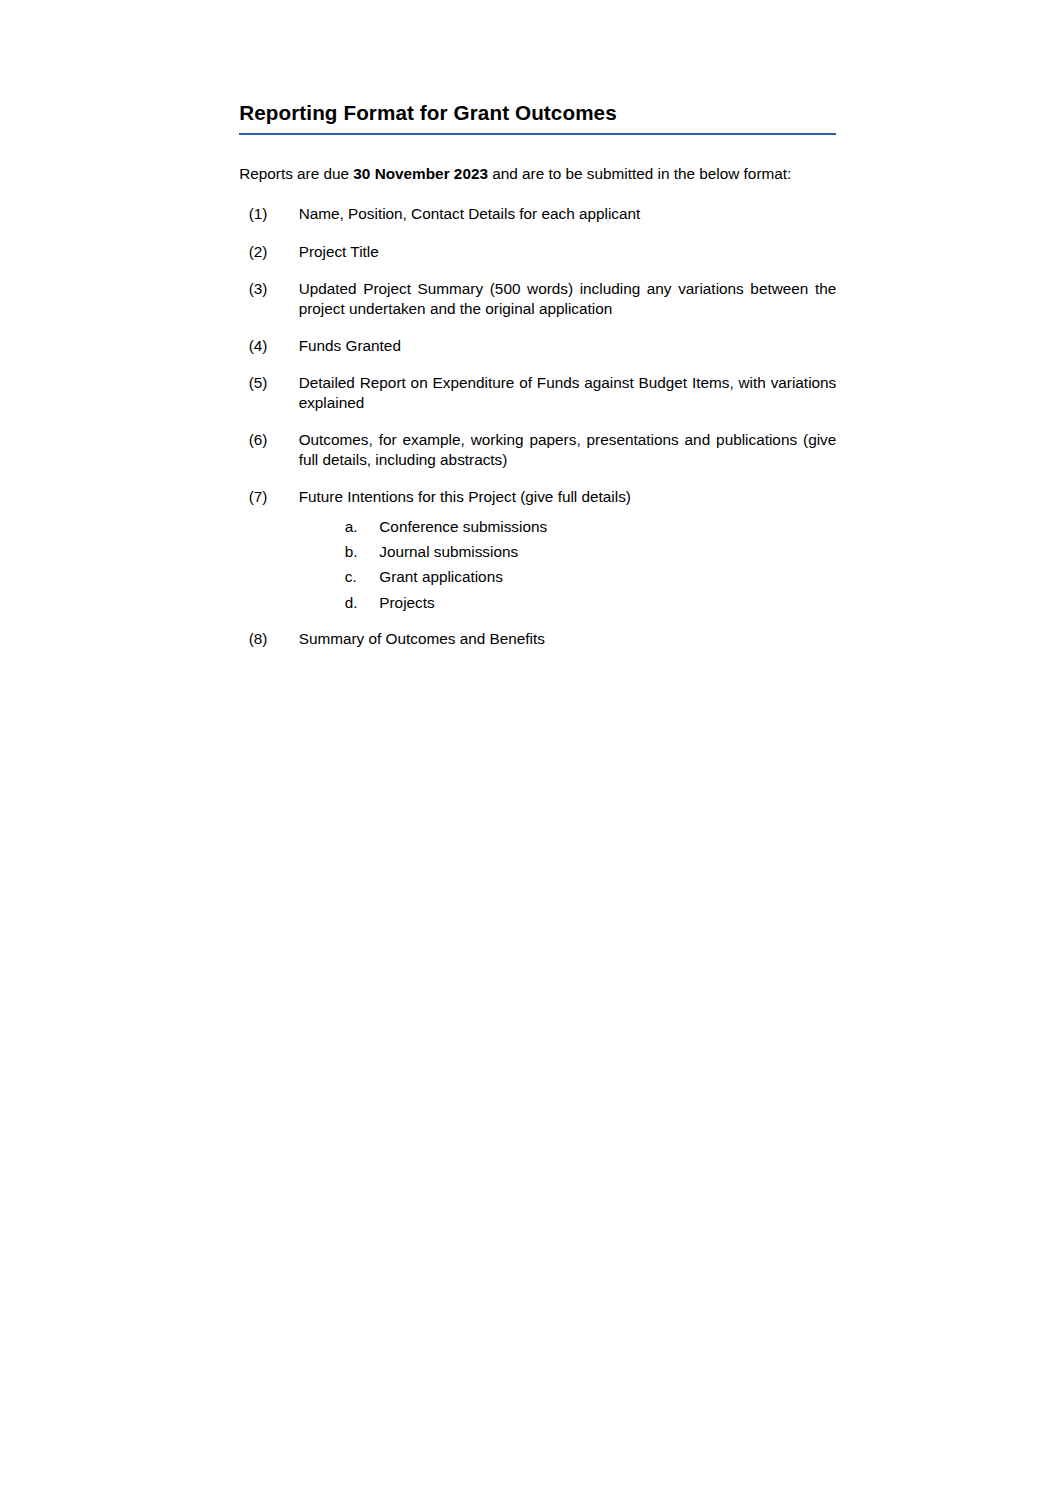Reporting Format for Grant Outcomes
Reports are due 30 November 2023 and are to be submitted in the below format:
(1) Name, Position, Contact Details for each applicant
(2) Project Title
(3) Updated Project Summary (500 words) including any variations between the project undertaken and the original application
(4) Funds Granted
(5) Detailed Report on Expenditure of Funds against Budget Items, with variations explained
(6) Outcomes, for example, working papers, presentations and publications (give full details, including abstracts)
(7) Future Intentions for this Project (give full details)
a. Conference submissions
b. Journal submissions
c. Grant applications
d. Projects
(8) Summary of Outcomes and Benefits